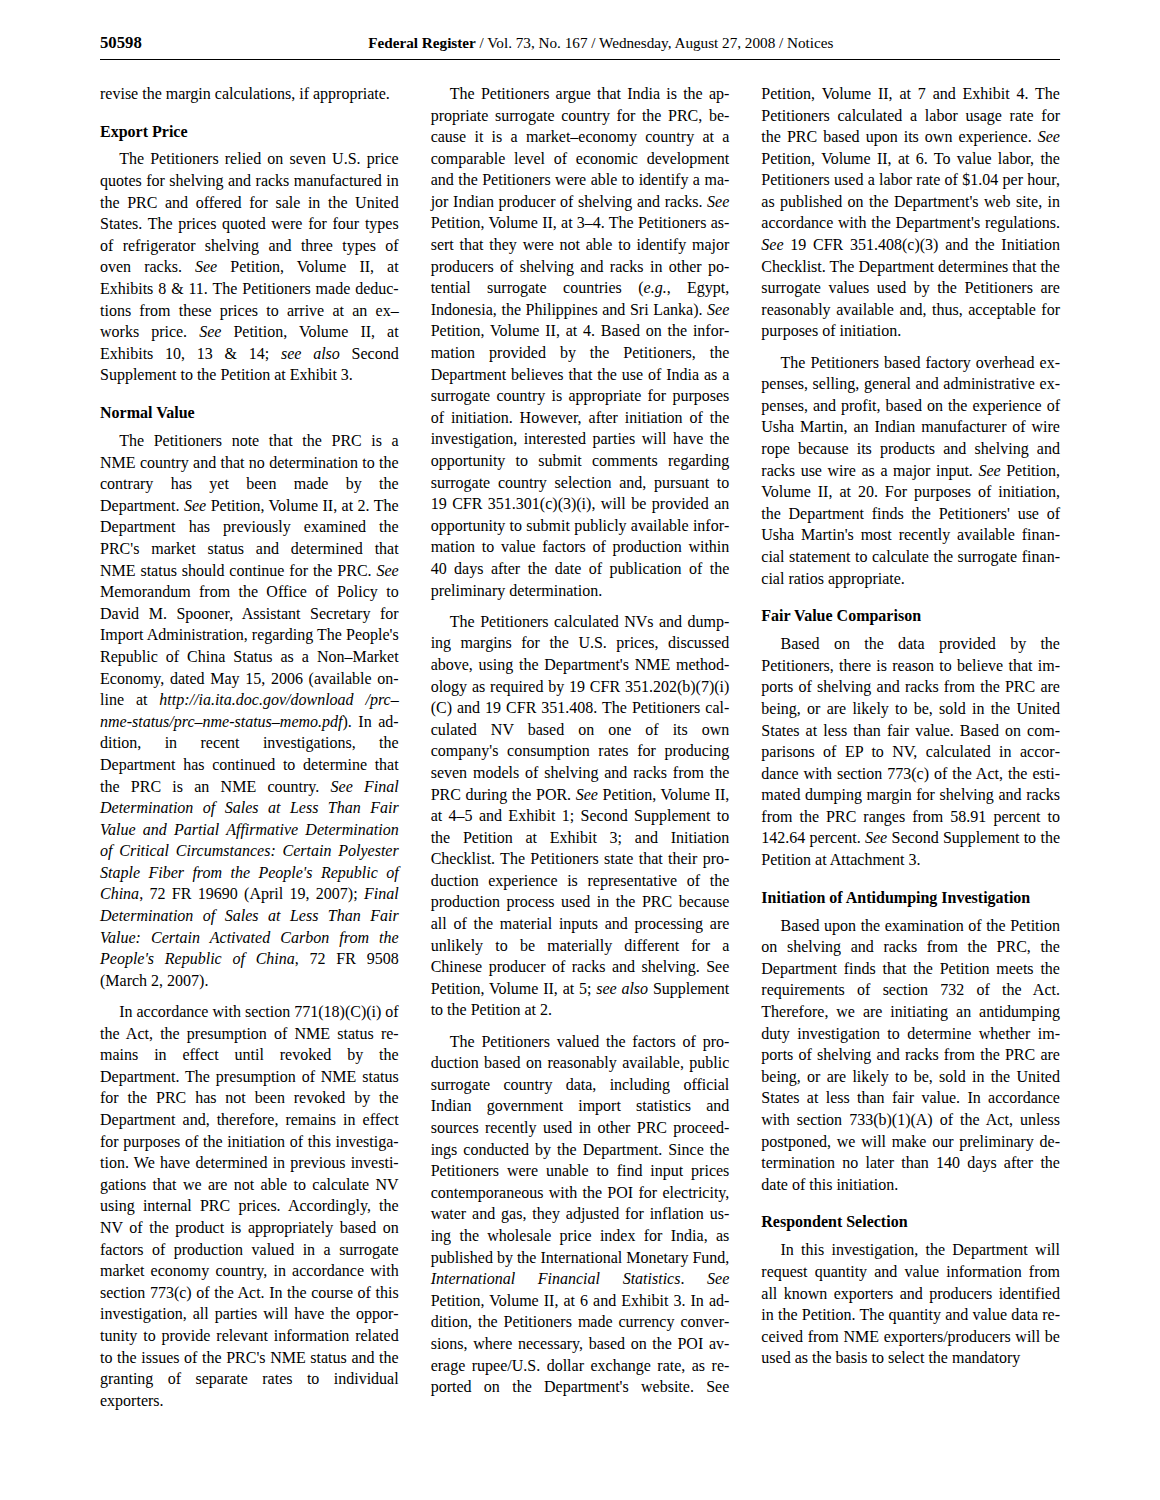50598 Federal Register / Vol. 73, No. 167 / Wednesday, August 27, 2008 / Notices
revise the margin calculations, if appropriate.
Export Price
The Petitioners relied on seven U.S. price quotes for shelving and racks manufactured in the PRC and offered for sale in the United States. The prices quoted were for four types of refrigerator shelving and three types of oven racks. See Petition, Volume II, at Exhibits 8 & 11. The Petitioners made deductions from these prices to arrive at an ex–works price. See Petition, Volume II, at Exhibits 10, 13 & 14; see also Second Supplement to the Petition at Exhibit 3.
Normal Value
The Petitioners note that the PRC is a NME country and that no determination to the contrary has yet been made by the Department. See Petition, Volume II, at 2. The Department has previously examined the PRC's market status and determined that NME status should continue for the PRC. See Memorandum from the Office of Policy to David M. Spooner, Assistant Secretary for Import Administration, regarding The People's Republic of China Status as a Non–Market Economy, dated May 15, 2006 (available online at http://ia.ita.doc.gov/download /prc–nme-status/prc–nme-status–memo.pdf). In addition, in recent investigations, the Department has continued to determine that the PRC is an NME country. See Final Determination of Sales at Less Than Fair Value and Partial Affirmative Determination of Critical Circumstances: Certain Polyester Staple Fiber from the People's Republic of China, 72 FR 19690 (April 19, 2007); Final Determination of Sales at Less Than Fair Value: Certain Activated Carbon from the People's Republic of China, 72 FR 9508 (March 2, 2007).
In accordance with section 771(18)(C)(i) of the Act, the presumption of NME status remains in effect until revoked by the Department. The presumption of NME status for the PRC has not been revoked by the Department and, therefore, remains in effect for purposes of the initiation of this investigation. We have determined in previous investigations that we are not able to calculate NV using internal PRC prices. Accordingly, the NV of the product is appropriately based on factors of production valued in a surrogate market economy country, in accordance with section 773(c) of the Act. In the course of this investigation, all parties will have the opportunity to provide relevant information related to the issues of the PRC's NME status and the granting of separate rates to individual exporters.
The Petitioners argue that India is the appropriate surrogate country for the PRC, because it is a market–economy country at a comparable level of economic development and the Petitioners were able to identify a major Indian producer of shelving and racks. See Petition, Volume II, at 3–4. The Petitioners assert that they were not able to identify major producers of shelving and racks in other potential surrogate countries (e.g., Egypt, Indonesia, the Philippines and Sri Lanka). See Petition, Volume II, at 4. Based on the information provided by the Petitioners, the Department believes that the use of India as a surrogate country is appropriate for purposes of initiation. However, after initiation of the investigation, interested parties will have the opportunity to submit comments regarding surrogate country selection and, pursuant to 19 CFR 351.301(c)(3)(i), will be provided an opportunity to submit publicly available information to value factors of production within 40 days after the date of publication of the preliminary determination.
The Petitioners calculated NVs and dumping margins for the U.S. prices, discussed above, using the Department's NME methodology as required by 19 CFR 351.202(b)(7)(i)(C) and 19 CFR 351.408. The Petitioners calculated NV based on one of its own company's consumption rates for producing seven models of shelving and racks from the PRC during the POR. See Petition, Volume II, at 4–5 and Exhibit 1; Second Supplement to the Petition at Exhibit 3; and Initiation Checklist. The Petitioners state that their production experience is representative of the production process used in the PRC because all of the material inputs and processing are unlikely to be materially different for a Chinese producer of racks and shelving. See Petition, Volume II, at 5; see also Supplement to the Petition at 2.
The Petitioners valued the factors of production based on reasonably available, public surrogate country data, including official Indian government import statistics and sources recently used in other PRC proceedings conducted by the Department. Since the Petitioners were unable to find input prices contemporaneous with the POI for electricity, water and gas, they adjusted for inflation using the wholesale price index for India, as published by the International Monetary Fund, International Financial Statistics. See Petition, Volume II, at 6 and Exhibit 3. In addition, the Petitioners made currency conversions, where necessary, based on the POI average rupee/U.S. dollar exchange rate, as reported on the Department's website. See Petition, Volume II, at 7 and Exhibit 4. The Petitioners calculated a labor usage rate for the PRC based upon its own experience. See Petition, Volume II, at 6. To value labor, the Petitioners used a labor rate of $1.04 per hour, as published on the Department's web site, in accordance with the Department's regulations. See 19 CFR 351.408(c)(3) and the Initiation Checklist. The Department determines that the surrogate values used by the Petitioners are reasonably available and, thus, acceptable for purposes of initiation.
The Petitioners based factory overhead expenses, selling, general and administrative expenses, and profit, based on the experience of Usha Martin, an Indian manufacturer of wire rope because its products and shelving and racks use wire as a major input. See Petition, Volume II, at 20. For purposes of initiation, the Department finds the Petitioners' use of Usha Martin's most recently available financial statement to calculate the surrogate financial ratios appropriate.
Fair Value Comparison
Based on the data provided by the Petitioners, there is reason to believe that imports of shelving and racks from the PRC are being, or are likely to be, sold in the United States at less than fair value. Based on comparisons of EP to NV, calculated in accordance with section 773(c) of the Act, the estimated dumping margin for shelving and racks from the PRC ranges from 58.91 percent to 142.64 percent. See Second Supplement to the Petition at Attachment 3.
Initiation of Antidumping Investigation
Based upon the examination of the Petition on shelving and racks from the PRC, the Department finds that the Petition meets the requirements of section 732 of the Act. Therefore, we are initiating an antidumping duty investigation to determine whether imports of shelving and racks from the PRC are being, or are likely to be, sold in the United States at less than fair value. In accordance with section 733(b)(1)(A) of the Act, unless postponed, we will make our preliminary determination no later than 140 days after the date of this initiation.
Respondent Selection
In this investigation, the Department will request quantity and value information from all known exporters and producers identified in the Petition. The quantity and value data received from NME exporters/producers will be used as the basis to select the mandatory